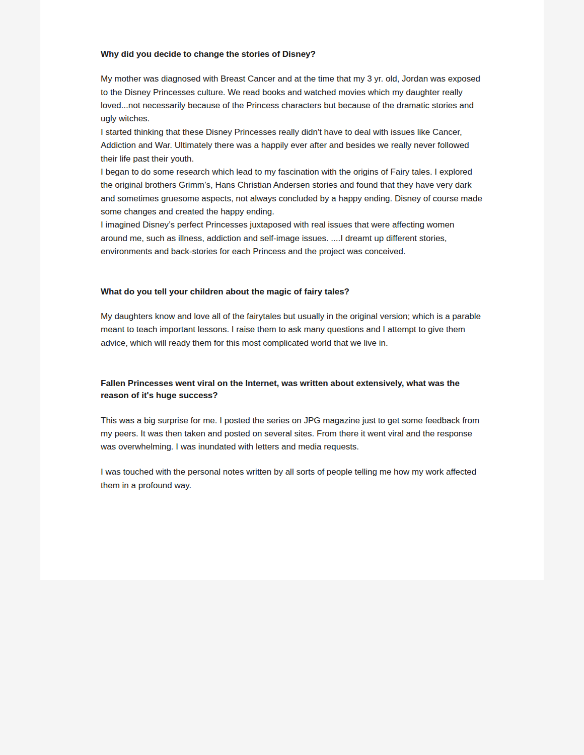Why did you decide to change the stories of Disney?
My mother was diagnosed with Breast Cancer and at the time that my 3 yr. old, Jordan was exposed to the Disney Princesses culture. We read books and watched movies which my daughter really loved...not necessarily because of the Princess characters but because of the dramatic stories and ugly witches.
I started thinking that these Disney Princesses really didn't have to deal with issues like Cancer, Addiction and War. Ultimately there was a happily ever after and besides we really never followed their life past their youth.
I began to do some research which lead to my fascination with the origins of Fairy tales. I explored the original brothers Grimm’s, Hans Christian Andersen stories and found that they have very dark and sometimes gruesome aspects, not always concluded by a happy ending. Disney of course made some changes and created the happy ending.
I imagined Disney’s perfect Princesses juxtaposed with real issues that were affecting women around me, such as illness, addiction and self-image issues. ....I dreamt up different stories, environments and back-stories for each Princess and the project was conceived.
What do you tell your children about the magic of fairy tales?
My daughters know and love all of the fairytales but usually in the original version; which is a parable meant to teach important lessons. I raise them to ask many questions and I attempt to give them advice, which will ready them for this most complicated world that we live in.
Fallen Princesses went viral on the Internet, was written about extensively, what was the reason of it's huge success?
This was a big surprise for me. I posted the series on JPG magazine just to get some feedback from my peers. It was then taken and posted on several sites. From there it went viral and the response was overwhelming. I was inundated with letters and media requests.
I was touched with the personal notes written by all sorts of people telling me how my work affected them in a profound way.